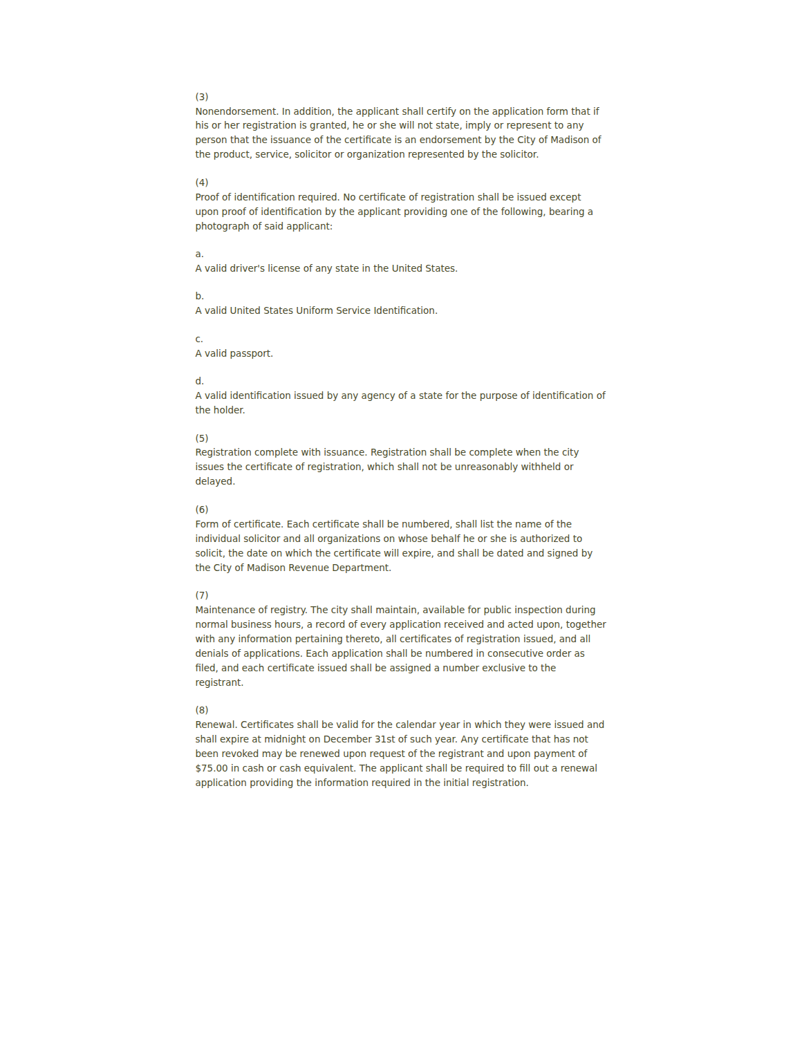(3) Nonendorsement. In addition, the applicant shall certify on the application form that if his or her registration is granted, he or she will not state, imply or represent to any person that the issuance of the certificate is an endorsement by the City of Madison of the product, service, solicitor or organization represented by the solicitor.
(4) Proof of identification required. No certificate of registration shall be issued except upon proof of identification by the applicant providing one of the following, bearing a photograph of said applicant:
a. A valid driver's license of any state in the United States.
b. A valid United States Uniform Service Identification.
c. A valid passport.
d. A valid identification issued by any agency of a state for the purpose of identification of the holder.
(5) Registration complete with issuance. Registration shall be complete when the city issues the certificate of registration, which shall not be unreasonably withheld or delayed.
(6) Form of certificate. Each certificate shall be numbered, shall list the name of the individual solicitor and all organizations on whose behalf he or she is authorized to solicit, the date on which the certificate will expire, and shall be dated and signed by the City of Madison Revenue Department.
(7) Maintenance of registry. The city shall maintain, available for public inspection during normal business hours, a record of every application received and acted upon, together with any information pertaining thereto, all certificates of registration issued, and all denials of applications. Each application shall be numbered in consecutive order as filed, and each certificate issued shall be assigned a number exclusive to the registrant.
(8) Renewal. Certificates shall be valid for the calendar year in which they were issued and shall expire at midnight on December 31st of such year. Any certificate that has not been revoked may be renewed upon request of the registrant and upon payment of $75.00 in cash or cash equivalent. The applicant shall be required to fill out a renewal application providing the information required in the initial registration.